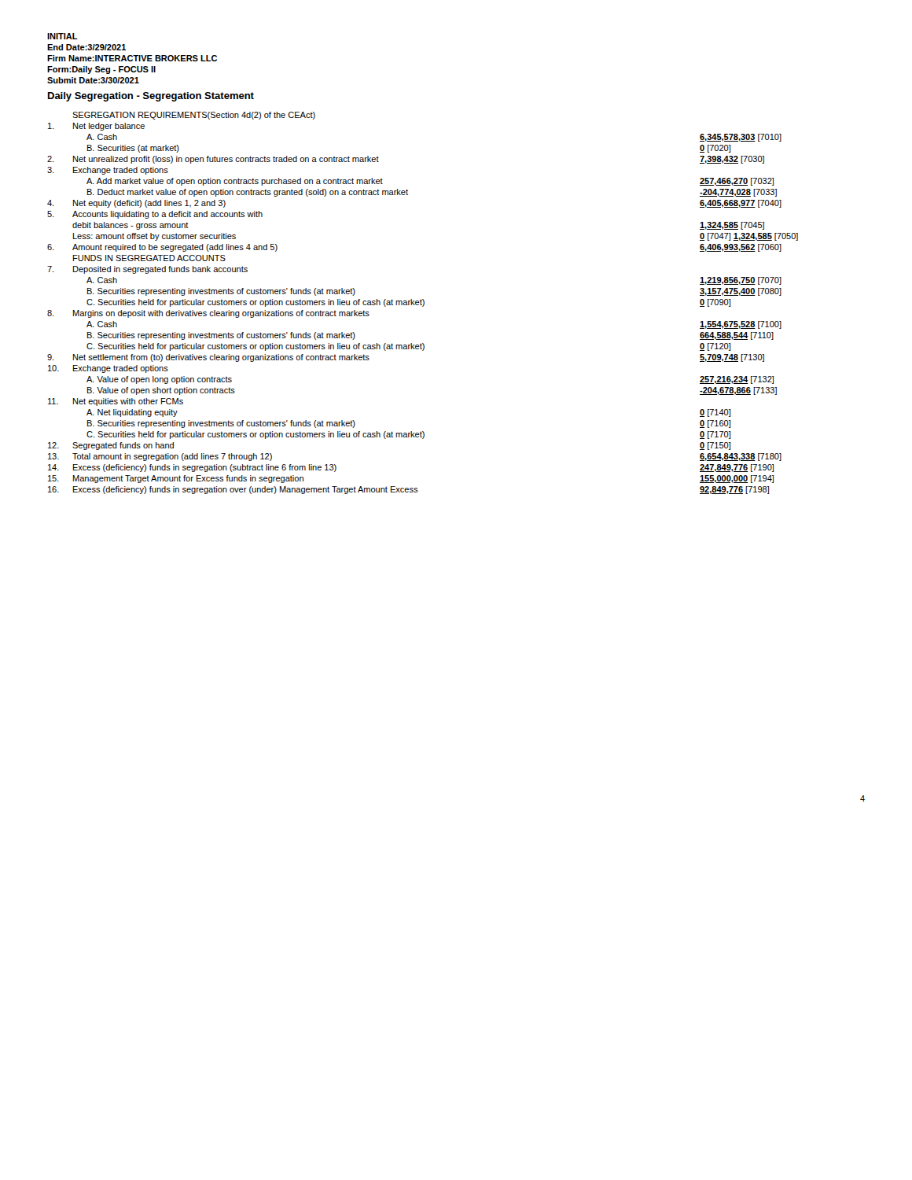INITIAL
End Date:3/29/2021
Firm Name:INTERACTIVE BROKERS LLC
Form:Daily Seg - FOCUS II
Submit Date:3/30/2021
Daily Segregation - Segregation Statement
| | SEGREGATION REQUIREMENTS(Section 4d(2) of the CEAct) | |
| 1. | Net ledger balance | |
| | A. Cash | 6,345,578,303 [7010] |
| | B. Securities (at market) | 0 [7020] |
| 2. | Net unrealized profit (loss) in open futures contracts traded on a contract market | 7,398,432 [7030] |
| 3. | Exchange traded options | |
| | A. Add market value of open option contracts purchased on a contract market | 257,466,270 [7032] |
| | B. Deduct market value of open option contracts granted (sold) on a contract market | -204,774,028 [7033] |
| 4. | Net equity (deficit) (add lines 1, 2 and 3) | 6,405,668,977 [7040] |
| 5. | Accounts liquidating to a deficit and accounts with | |
| | debit balances - gross amount | 1,324,585 [7045] |
| | Less: amount offset by customer securities | 0 [7047] 1,324,585 [7050] |
| 6. | Amount required to be segregated (add lines 4 and 5) | 6,406,993,562 [7060] |
| | FUNDS IN SEGREGATED ACCOUNTS | |
| 7. | Deposited in segregated funds bank accounts | |
| | A. Cash | 1,219,856,750 [7070] |
| | B. Securities representing investments of customers' funds (at market) | 3,157,475,400 [7080] |
| | C. Securities held for particular customers or option customers in lieu of cash (at market) | 0 [7090] |
| 8. | Margins on deposit with derivatives clearing organizations of contract markets | |
| | A. Cash | 1,554,675,528 [7100] |
| | B. Securities representing investments of customers' funds (at market) | 664,588,544 [7110] |
| | C. Securities held for particular customers or option customers in lieu of cash (at market) | 0 [7120] |
| 9. | Net settlement from (to) derivatives clearing organizations of contract markets | 5,709,748 [7130] |
| 10. | Exchange traded options | |
| | A. Value of open long option contracts | 257,216,234 [7132] |
| | B. Value of open short option contracts | -204,678,866 [7133] |
| 11. | Net equities with other FCMs | |
| | A. Net liquidating equity | 0 [7140] |
| | B. Securities representing investments of customers' funds (at market) | 0 [7160] |
| | C. Securities held for particular customers or option customers in lieu of cash (at market) | 0 [7170] |
| 12. | Segregated funds on hand | 0 [7150] |
| 13. | Total amount in segregation (add lines 7 through 12) | 6,654,843,338 [7180] |
| 14. | Excess (deficiency) funds in segregation (subtract line 6 from line 13) | 247,849,776 [7190] |
| 15. | Management Target Amount for Excess funds in segregation | 155,000,000 [7194] |
| 16. | Excess (deficiency) funds in segregation over (under) Management Target Amount Excess | 92,849,776 [7198] |
4